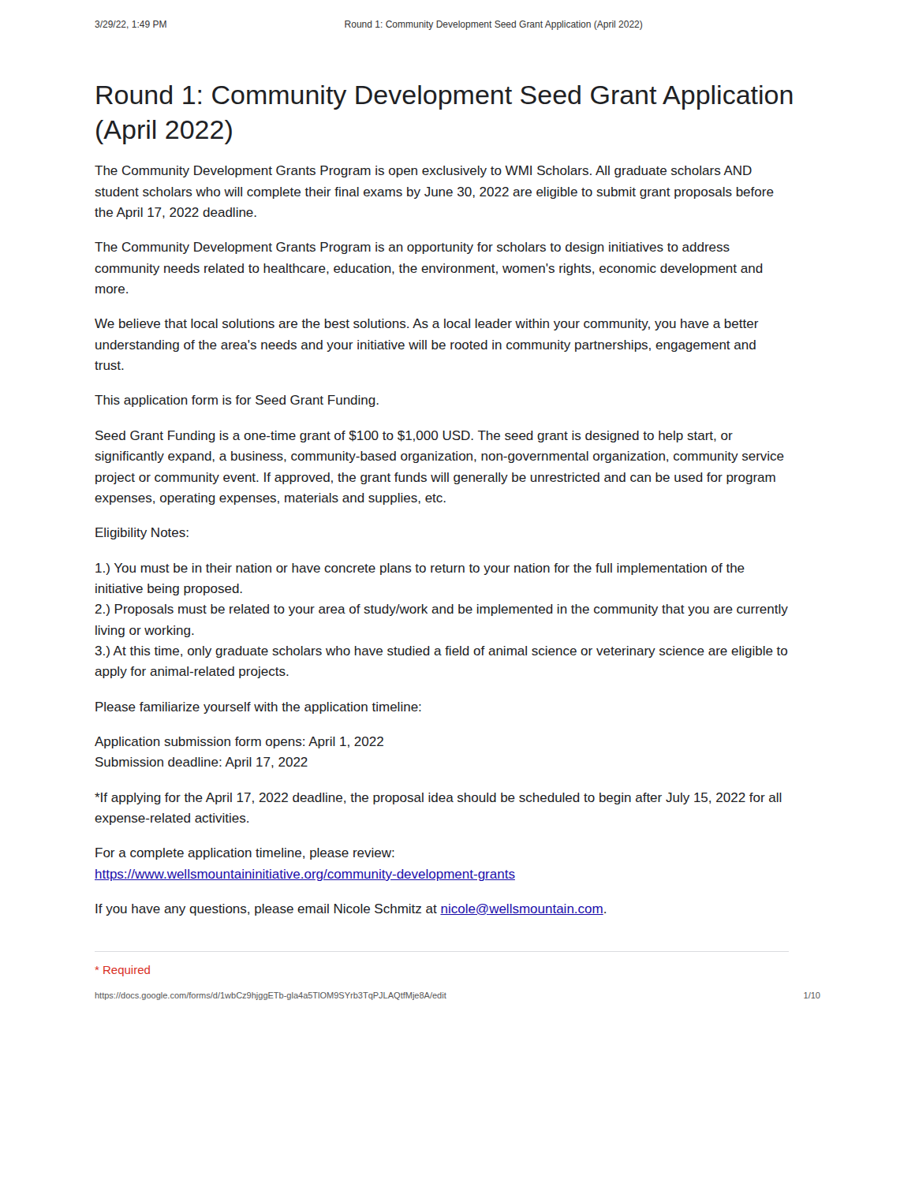3/29/22, 1:49 PM Round 1: Community Development Seed Grant Application (April 2022)
Round 1: Community Development Seed Grant Application (April 2022)
The Community Development Grants Program is open exclusively to WMI Scholars. All graduate scholars AND student scholars who will complete their final exams by June 30, 2022 are eligible to submit grant proposals before the April 17, 2022 deadline.
The Community Development Grants Program is an opportunity for scholars to design initiatives to address community needs related to healthcare, education, the environment, women's rights, economic development and more.
We believe that local solutions are the best solutions. As a local leader within your community, you have a better understanding of the area's needs and your initiative will be rooted in community partnerships, engagement and trust.
This application form is for Seed Grant Funding.
Seed Grant Funding is a one-time grant of $100 to $1,000 USD. The seed grant is designed to help start, or significantly expand, a business, community-based organization, non-governmental organization, community service project or community event. If approved, the grant funds will generally be unrestricted and can be used for program expenses, operating expenses, materials and supplies, etc.
Eligibility Notes:
1.) You must be in their nation or have concrete plans to return to your nation for the full implementation of the initiative being proposed.
2.) Proposals must be related to your area of study/work and be implemented in the community that you are currently living or working.
3.) At this time, only graduate scholars who have studied a field of animal science or veterinary science are eligible to apply for animal-related projects.
Please familiarize yourself with the application timeline:
Application submission form opens: April 1, 2022
Submission deadline: April 17, 2022
*If applying for the April 17, 2022 deadline, the proposal idea should be scheduled to begin after July 15, 2022 for all expense-related activities.
For a complete application timeline, please review:
https://www.wellsmountaininitiative.org/community-development-grants
If you have any questions, please email Nicole Schmitz at nicole@wellsmountain.com.
* Required
https://docs.google.com/forms/d/1wbCz9hjggETb-gla4a5TlOM9SYrb3TqPJLAQtfMje8A/edit 1/10